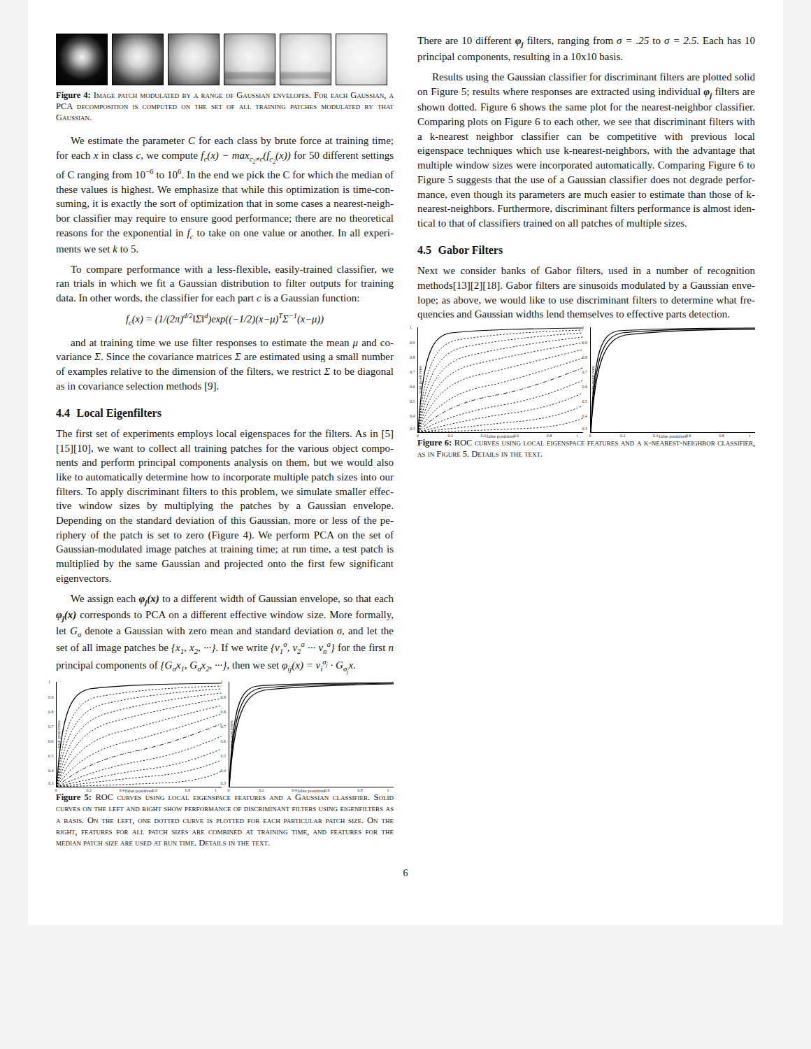Figure 4: Image patch modulated by a range of Gaussian envelopes. For each Gaussian, a PCA decomposition is computed on the set of all training patches modulated by that Gaussian.
We estimate the parameter C for each class by brute force at training time; for each x in class c, we compute fc(x) − maxc2≠c(fc2(x)) for 50 different settings of C ranging from 10−6 to 106. In the end we pick the C for which the median of these values is highest. We emphasize that while this optimization is time-consuming, it is exactly the sort of optimization that in some cases a nearest-neighbor classifier may require to ensure good performance; there are no theoretical reasons for the exponential in fc to take on one value or another. In all experiments we set k to 5.
To compare performance with a less-flexible, easily-trained classifier, we ran trials in which we fit a Gaussian distribution to filter outputs for training data. In other words, the classifier for each part c is a Gaussian function:
fc(x) = (1/(2π)d/2‖Σ‖d)exp((−1/2)(x−μ)TΣ−1(x−μ))
and at training time we use filter responses to estimate the mean μ and covariance Σ. Since the covariance matrices Σ are estimated using a small number of examples relative to the dimension of the filters, we restrict Σ to be diagonal as in covariance selection methods [9].
4.4 Local Eigenfilters
The first set of experiments employs local eigenspaces for the filters. As in [5] [15][10], we want to collect all training patches for the various object components and perform principal components analysis on them, but we would also like to automatically determine how to incorporate multiple patch sizes into our filters. To apply discriminant filters to this problem, we simulate smaller effective window sizes by multiplying the patches by a Gaussian envelope. Depending on the standard deviation of this Gaussian, more or less of the periphery of the patch is set to zero (Figure 4). We perform PCA on the set of Gaussian-modulated image patches at training time; at run time, a test patch is multiplied by the same Gaussian and projected onto the first few significant eigenvectors.
We assign each φj(x) to a different width of Gaussian envelope, so that each φj(x) corresponds to PCA on a different effective window size. More formally, let Gσ denote a Gaussian with zero mean and standard deviation σ, and let the set of all image patches be {x1, x2, ···}. If we write {v1σ, v2σ ··· vnσ} for the first n principal components of {Gσx1, Gσx2, ···}, then we set φij(x) = viσj · Gσjx.
true positives false positives 1 0.9 0.8 0.7 0.6 0.5 0.4 0.3 0 0.2 0.4 0.6 0.8 1
true positives false positives 1 0.9 0.8 0.7 0.6 0.5 0.4 0.3 0 0.2 0.4 0.6 0.8 1
Figure 5: ROC curves using local eigenspace features and a Gaussian classifier. Solid curves on the left and right show performance of discriminant filters using eigenfilters as a basis. On the left, one dotted curve is plotted for each particular patch size. On the right, features for all patch sizes are combined at training time, and features for the median patch size are used at run time. Details in the text.
There are 10 different φj filters, ranging from σ = .25 to σ = 2.5. Each has 10 principal components, resulting in a 10x10 basis.
Results using the Gaussian classifier for discriminant filters are plotted solid on Figure 5; results where responses are extracted using individual φj filters are shown dotted. Figure 6 shows the same plot for the nearest-neighbor classifier. Comparing plots on Figure 6 to each other, we see that discriminant filters with a k-nearest neighbor classifier can be competitive with previous local eigenspace techniques which use k-nearest-neighbors, with the advantage that multiple window sizes were incorporated automatically. Comparing Figure 6 to Figure 5 suggests that the use of a Gaussian classifier does not degrade performance, even though its parameters are much easier to estimate than those of k-nearest-neighbors. Furthermore, discriminant filters performance is almost identical to that of classifiers trained on all patches of multiple sizes.
4.5 Gabor Filters
Next we consider banks of Gabor filters, used in a number of recognition methods[13][2][18]. Gabor filters are sinusoids modulated by a Gaussian envelope; as above, we would like to use discriminant filters to determine what frequencies and Gaussian widths lend themselves to effective parts detection.
true positives false positives 1 0.9 0.8 0.7 0.6 0.5 0.4 0.3 0 0.2 0.4 0.6 0.8 1
true positives false positives 1 0.9 0.8 0.7 0.6 0.5 0.4 0.3 0 0.2 0.4 0.6 0.8 1
Figure 6: ROC curves using local eigenspace features and a k-nearest-neighbor classifier, as in Figure 5. Details in the text.
6